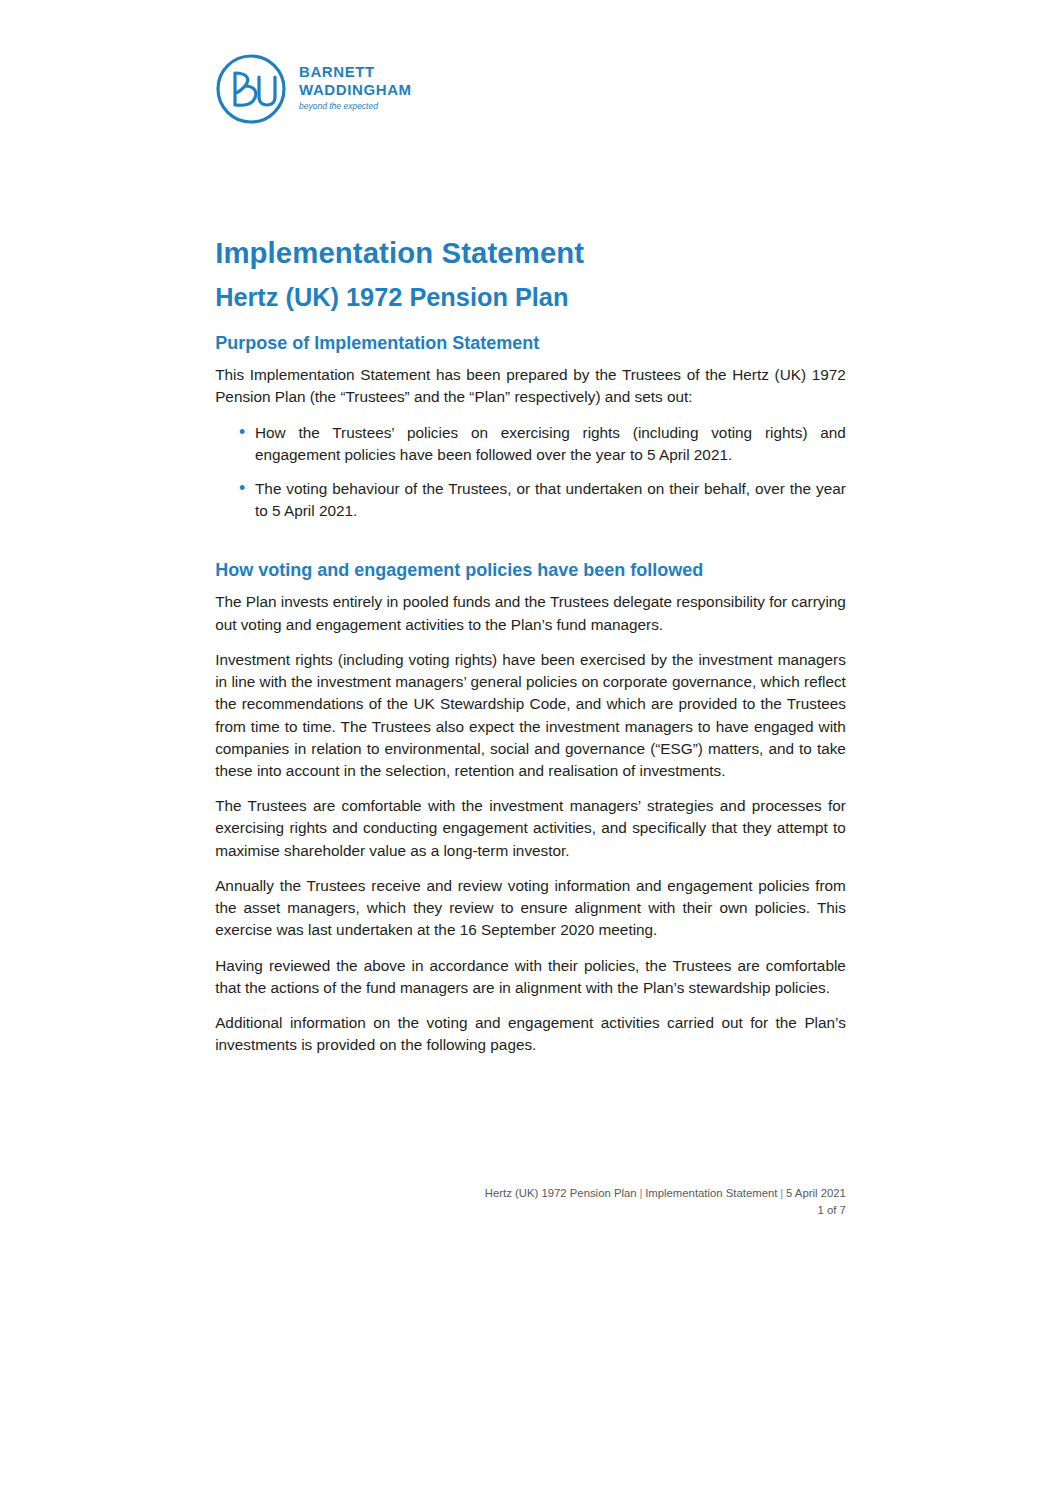BARNETT WADDINGHAM beyond the expected
Implementation Statement
Hertz (UK) 1972 Pension Plan
Purpose of Implementation Statement
This Implementation Statement has been prepared by the Trustees of the Hertz (UK) 1972 Pension Plan (the “Trustees” and the “Plan” respectively) and sets out:
How the Trustees’ policies on exercising rights (including voting rights) and engagement policies have been followed over the year to 5 April 2021.
The voting behaviour of the Trustees, or that undertaken on their behalf, over the year to 5 April 2021.
How voting and engagement policies have been followed
The Plan invests entirely in pooled funds and the Trustees delegate responsibility for carrying out voting and engagement activities to the Plan’s fund managers.
Investment rights (including voting rights) have been exercised by the investment managers in line with the investment managers’ general policies on corporate governance, which reflect the recommendations of the UK Stewardship Code, and which are provided to the Trustees from time to time. The Trustees also expect the investment managers to have engaged with companies in relation to environmental, social and governance (“ESG”) matters, and to take these into account in the selection, retention and realisation of investments.
The Trustees are comfortable with the investment managers’ strategies and processes for exercising rights and conducting engagement activities, and specifically that they attempt to maximise shareholder value as a long-term investor.
Annually the Trustees receive and review voting information and engagement policies from the asset managers, which they review to ensure alignment with their own policies. This exercise was last undertaken at the 16 September 2020 meeting.
Having reviewed the above in accordance with their policies, the Trustees are comfortable that the actions of the fund managers are in alignment with the Plan’s stewardship policies.
Additional information on the voting and engagement activities carried out for the Plan’s investments is provided on the following pages.
Hertz (UK) 1972 Pension Plan|Implementation Statement|5 April 2021
1 of 7